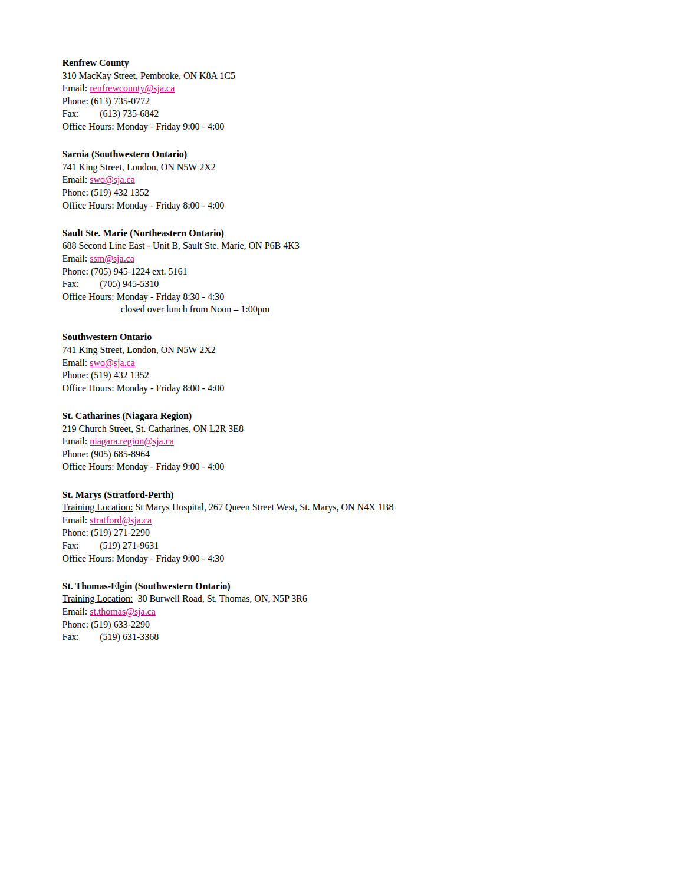Renfrew County
310 MacKay Street, Pembroke, ON K8A 1C5
Email: renfrewcounty@sja.ca
Phone: (613) 735-0772
Fax: (613) 735-6842
Office Hours: Monday - Friday 9:00 - 4:00
Sarnia (Southwestern Ontario)
741 King Street, London, ON N5W 2X2
Email: swo@sja.ca
Phone: (519) 432 1352
Office Hours: Monday - Friday 8:00 - 4:00
Sault Ste. Marie (Northeastern Ontario)
688 Second Line East - Unit B, Sault Ste. Marie, ON P6B 4K3
Email: ssm@sja.ca
Phone: (705) 945-1224 ext. 5161
Fax: (705) 945-5310
Office Hours: Monday - Friday 8:30 - 4:30
closed over lunch from Noon – 1:00pm
Southwestern Ontario
741 King Street, London, ON N5W 2X2
Email: swo@sja.ca
Phone: (519) 432 1352
Office Hours: Monday - Friday 8:00 - 4:00
St. Catharines (Niagara Region)
219 Church Street, St. Catharines, ON L2R 3E8
Email: niagara.region@sja.ca
Phone: (905) 685-8964
Office Hours: Monday - Friday 9:00 - 4:00
St. Marys (Stratford-Perth)
Training Location: St Marys Hospital, 267 Queen Street West, St. Marys, ON N4X 1B8
Email: stratford@sja.ca
Phone: (519) 271-2290
Fax: (519) 271-9631
Office Hours: Monday - Friday 9:00 - 4:30
St. Thomas-Elgin (Southwestern Ontario)
Training Location: 30 Burwell Road, St. Thomas, ON, N5P 3R6
Email: st.thomas@sja.ca
Phone: (519) 633-2290
Fax: (519) 631-3368